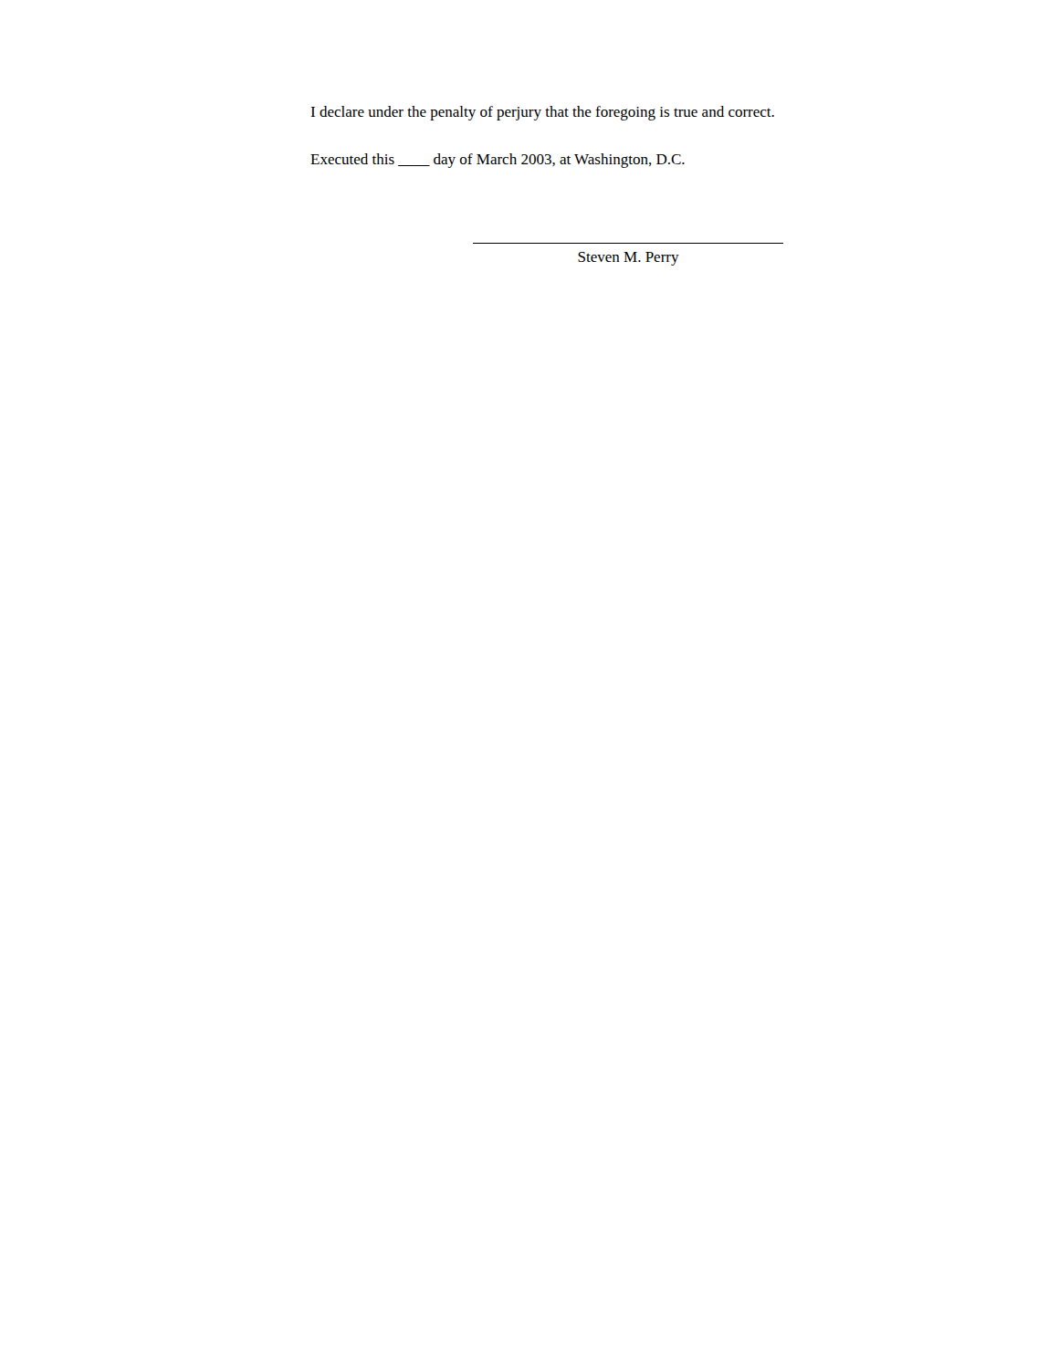I declare under the penalty of perjury that the foregoing is true and correct.
Executed this ____ day of March 2003, at Washington, D.C.
Steven M. Perry